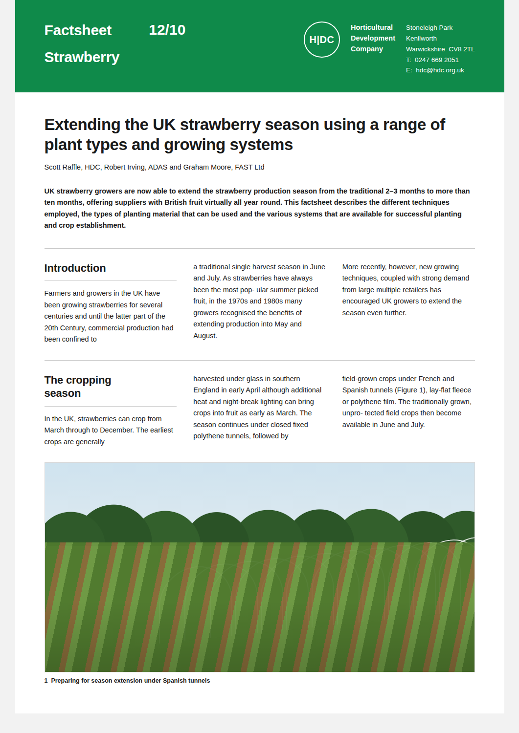Factsheet Strawberry
12/10
H|DC
Horticultural
Development
Company
Stoneleigh Park
Kenilworth
Warwickshire CV8 2TL
T: 0247 669 2051
E: hdc@hdc.org.uk
Extending the UK strawberry season using a range of plant types and growing systems
Scott Raffle, HDC, Robert Irving, ADAS and Graham Moore, FAST Ltd
UK strawberry growers are now able to extend the strawberry production season from the traditional 2–3 months to more than ten months, offering suppliers with British fruit virtually all year round. This factsheet describes the different techniques employed, the types of planting material that can be used and the various systems that are available for successful planting and crop establishment.
Introduction
Farmers and growers in the UK have been growing strawberries for several centuries and until the latter part of the 20th Century, commercial production had been confined to
a traditional single harvest season in June and July. As strawberries have always been the most pop- ular summer picked fruit, in the 1970s and 1980s many growers recognised the benefits of extending production into May and August.
More recently, however, new growing techniques, coupled with strong demand from large multiple retailers has encouraged UK growers to extend the season even further.
The cropping
season
In the UK, strawberries can crop from March through to December. The earliest crops are generally
harvested under glass in southern England in early April although additional heat and night-break lighting can bring crops into fruit as early as March. The season continues under closed fixed polythene tunnels, followed by
field-grown crops under French and Spanish tunnels (Figure 1), lay-flat fleece or polythene film. The traditionally grown, unpro- tected field crops then become available in June and July.
1 Preparing for season extension under Spanish tunnels